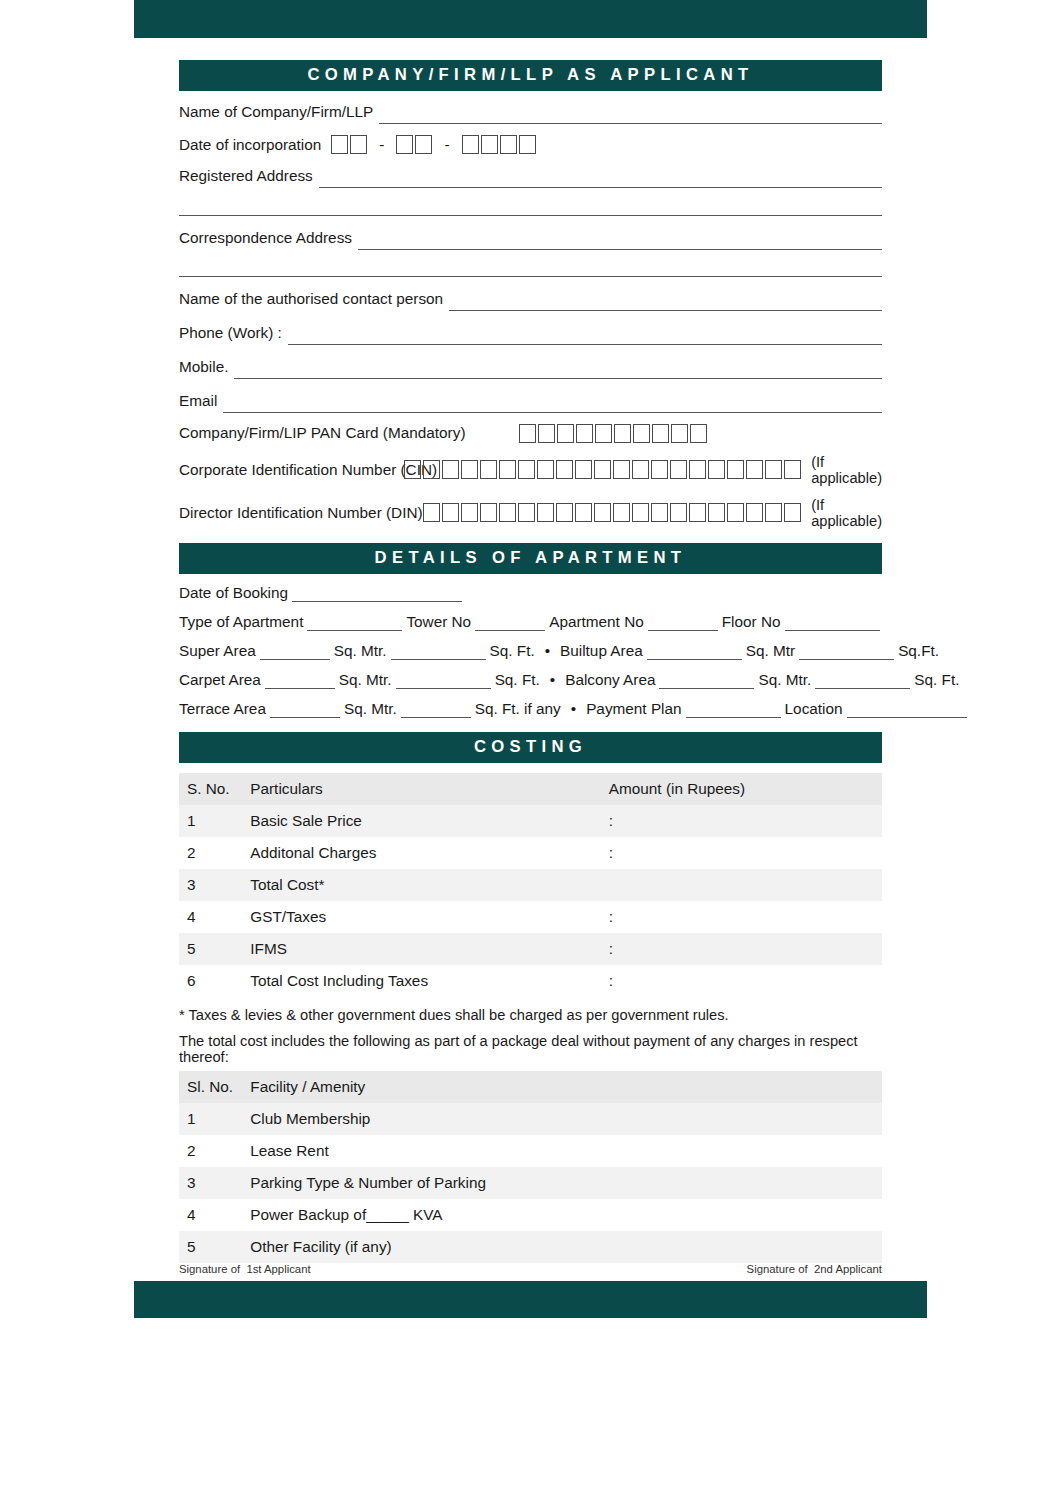COMPANY/FIRM/LLP AS APPLICANT
Name of Company/Firm/LLP
Date of incorporation - -
Registered Address
Correspondence Address
Name of the authorised contact person
Phone (Work) :
Mobile.
Email
Company/Firm/LIP PAN Card (Mandatory)
Corporate Identification Number (CIN) (If applicable)
Director Identification Number (DIN) (If applicable)
DETAILS OF APARTMENT
Date of Booking
Type of Apartment Tower No Apartment No Floor No
Super Area Sq. Mtr. Sq. Ft. • Builtup Area Sq. Mtr Sq.Ft.
Carpet Area Sq. Mtr. Sq. Ft. • Balcony Area Sq. Mtr. Sq. Ft.
Terrace Area Sq. Mtr. Sq. Ft. if any • Payment Plan Location
COSTING
| S. No. | Particulars | Amount (in Rupees) |
| --- | --- | --- |
| 1 | Basic Sale Price | : |
| 2 | Additonal Charges | : |
| 3 | Total Cost* | |
| 4 | GST/Taxes | : |
| 5 | IFMS | : |
| 6 | Total Cost Including Taxes | : |
* Taxes & levies & other government dues shall be charged as per government rules.
The total cost includes the following as part of a package deal without payment of any charges in respect thereof:
| Sl. No. | Facility / Amenity |
| --- | --- |
| 1 | Club Membership |
| 2 | Lease Rent |
| 3 | Parking Type & Number of Parking |
| 4 | Power Backup of_____ KVA |
| 5 | Other Facility (if any) |
Signature of 1st Applicant Signature of 2nd Applicant